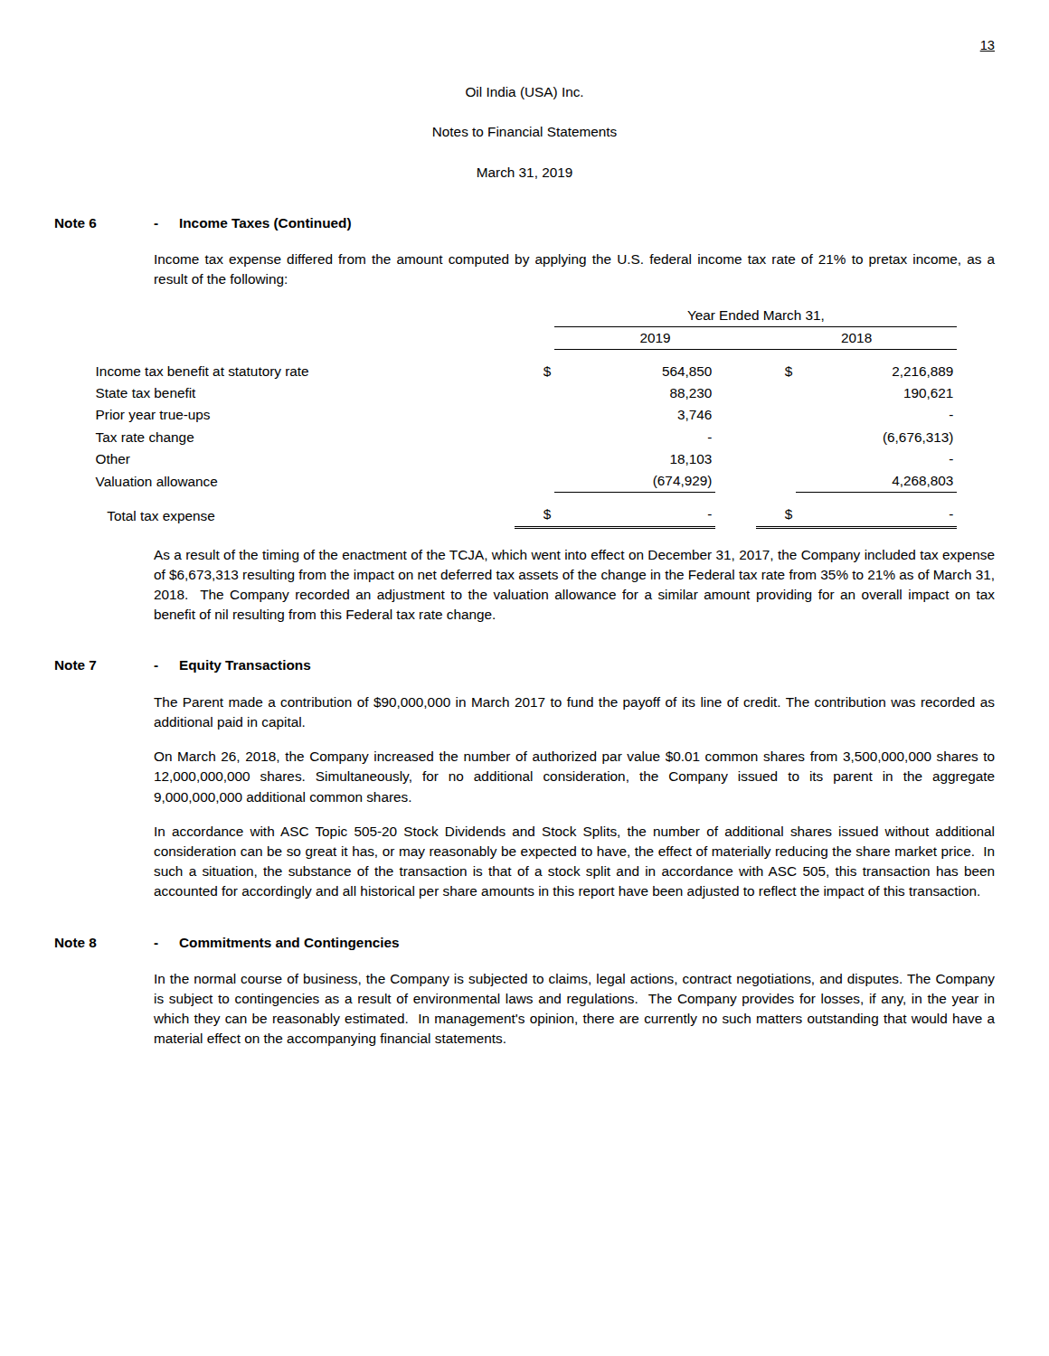13
Oil India (USA) Inc.
Notes to Financial Statements
March 31, 2019
Note 6 - Income Taxes (Continued)
Income tax expense differed from the amount computed by applying the U.S. federal income tax rate of 21% to pretax income, as a result of the following:
| | | Year Ended March 31, |
| | | 2019 | 2018 |
| Income tax benefit at statutory rate | $ | 564,850 | | $ | 2,216,889 |
| State tax benefit | | 88,230 | | | 190,621 |
| Prior year true-ups | | 3,746 | | | - |
| Tax rate change | | - | | | (6,676,313) |
| Other | | 18,103 | | | - |
| Valuation allowance | | (674,929) | | | 4,268,803 |
| Total tax expense | $ | - | | $ | - |
As a result of the timing of the enactment of the TCJA, which went into effect on December 31, 2017, the Company included tax expense of $6,673,313 resulting from the impact on net deferred tax assets of the change in the Federal tax rate from 35% to 21% as of March 31, 2018. The Company recorded an adjustment to the valuation allowance for a similar amount providing for an overall impact on tax benefit of nil resulting from this Federal tax rate change.
Note 7 - Equity Transactions
The Parent made a contribution of $90,000,000 in March 2017 to fund the payoff of its line of credit. The contribution was recorded as additional paid in capital.
On March 26, 2018, the Company increased the number of authorized par value $0.01 common shares from 3,500,000,000 shares to 12,000,000,000 shares. Simultaneously, for no additional consideration, the Company issued to its parent in the aggregate 9,000,000,000 additional common shares.
In accordance with ASC Topic 505-20 Stock Dividends and Stock Splits, the number of additional shares issued without additional consideration can be so great it has, or may reasonably be expected to have, the effect of materially reducing the share market price. In such a situation, the substance of the transaction is that of a stock split and in accordance with ASC 505, this transaction has been accounted for accordingly and all historical per share amounts in this report have been adjusted to reflect the impact of this transaction.
Note 8 - Commitments and Contingencies
In the normal course of business, the Company is subjected to claims, legal actions, contract negotiations, and disputes. The Company is subject to contingencies as a result of environmental laws and regulations. The Company provides for losses, if any, in the year in which they can be reasonably estimated. In management's opinion, there are currently no such matters outstanding that would have a material effect on the accompanying financial statements.